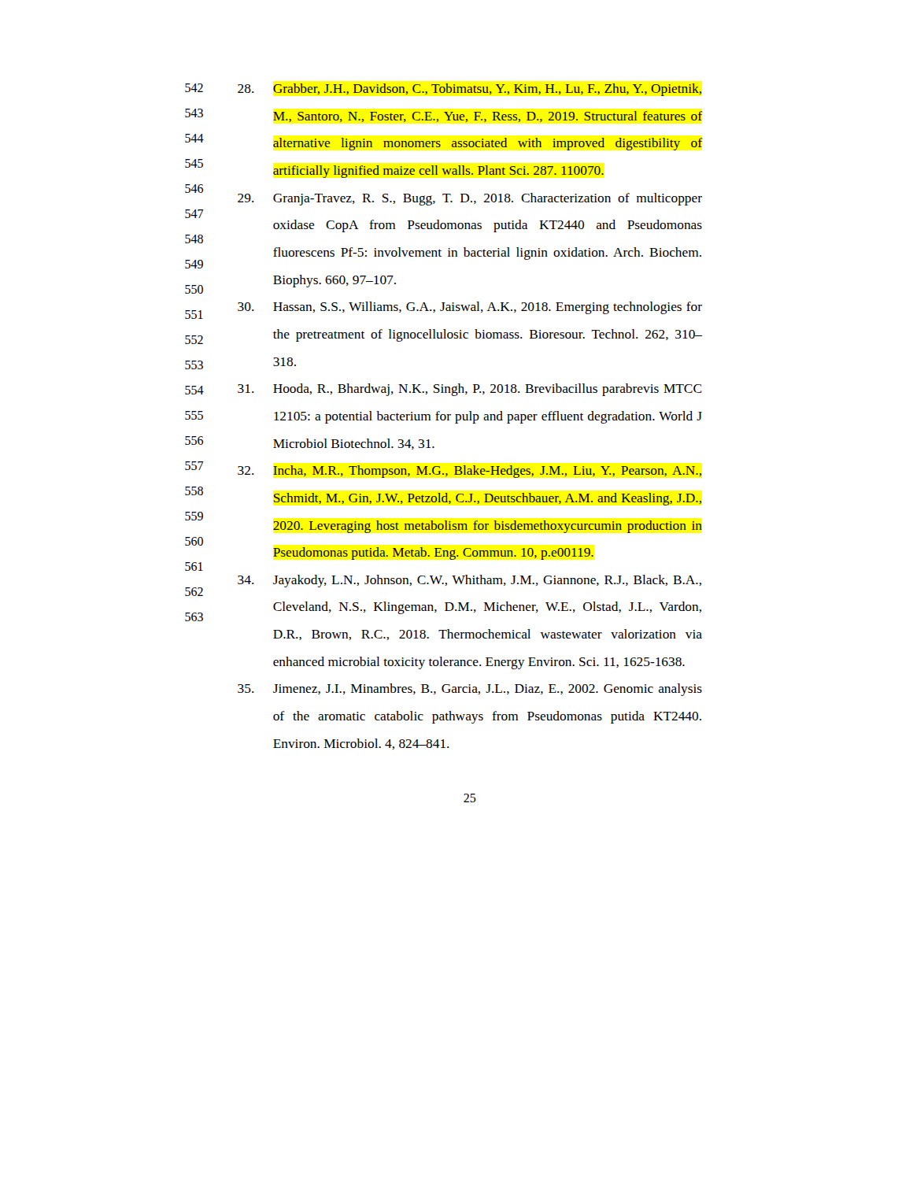542
543
544
545
546
547
548
549
550
551
552
553
554
555
556
557
558
559
560
561
562
563
28. Grabber, J.H., Davidson, C., Tobimatsu, Y., Kim, H., Lu, F., Zhu, Y., Opietnik, M., Santoro, N., Foster, C.E., Yue, F., Ress, D., 2019. Structural features of alternative lignin monomers associated with improved digestibility of artificially lignified maize cell walls. Plant Sci. 287. 110070.
29. Granja-Travez, R. S., Bugg, T. D., 2018. Characterization of multicopper oxidase CopA from Pseudomonas putida KT2440 and Pseudomonas fluorescens Pf-5: involvement in bacterial lignin oxidation. Arch. Biochem. Biophys. 660, 97–107.
30. Hassan, S.S., Williams, G.A., Jaiswal, A.K., 2018. Emerging technologies for the pretreatment of lignocellulosic biomass. Bioresour. Technol. 262, 310–318.
31. Hooda, R., Bhardwaj, N.K., Singh, P., 2018. Brevibacillus parabrevis MTCC 12105: a potential bacterium for pulp and paper effluent degradation. World J Microbiol Biotechnol. 34, 31.
32. Incha, M.R., Thompson, M.G., Blake-Hedges, J.M., Liu, Y., Pearson, A.N., Schmidt, M., Gin, J.W., Petzold, C.J., Deutschbauer, A.M. and Keasling, J.D., 2020. Leveraging host metabolism for bisdemethoxycurcumin production in Pseudomonas putida. Metab. Eng. Commun. 10, p.e00119.
34. Jayakody, L.N., Johnson, C.W., Whitham, J.M., Giannone, R.J., Black, B.A., Cleveland, N.S., Klingeman, D.M., Michener, W.E., Olstad, J.L., Vardon, D.R., Brown, R.C., 2018. Thermochemical wastewater valorization via enhanced microbial toxicity tolerance. Energy Environ. Sci. 11, 1625-1638.
35. Jimenez, J.I., Minambres, B., Garcia, J.L., Diaz, E., 2002. Genomic analysis of the aromatic catabolic pathways from Pseudomonas putida KT2440. Environ. Microbiol. 4, 824–841.
25